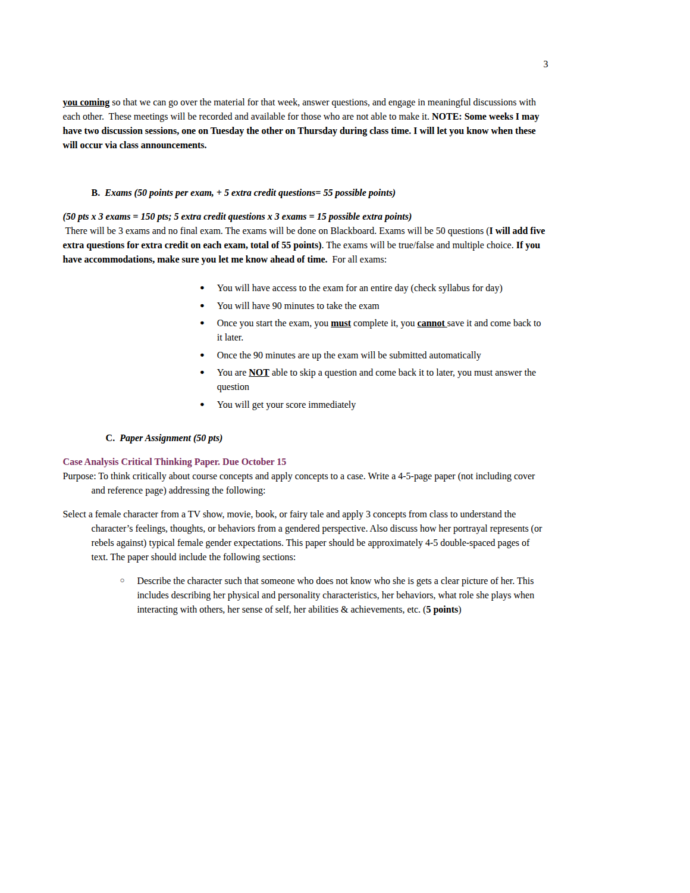3
you coming so that we can go over the material for that week, answer questions, and engage in meaningful discussions with each other. These meetings will be recorded and available for those who are not able to make it. NOTE: Some weeks I may have two discussion sessions, one on Tuesday the other on Thursday during class time. I will let you know when these will occur via class announcements.
B. Exams (50 points per exam, + 5 extra credit questions= 55 possible points)
(50 pts x 3 exams = 150 pts; 5 extra credit questions x 3 exams = 15 possible extra points)
There will be 3 exams and no final exam. The exams will be done on Blackboard. Exams will be 50 questions (I will add five extra questions for extra credit on each exam, total of 55 points). The exams will be true/false and multiple choice. If you have accommodations, make sure you let me know ahead of time. For all exams:
You will have access to the exam for an entire day (check syllabus for day)
You will have 90 minutes to take the exam
Once you start the exam, you must complete it, you cannot save it and come back to it later.
Once the 90 minutes are up the exam will be submitted automatically
You are NOT able to skip a question and come back it to later, you must answer the question
You will get your score immediately
C. Paper Assignment (50 pts)
Case Analysis Critical Thinking Paper. Due October 15
Purpose: To think critically about course concepts and apply concepts to a case. Write a 4-5-page paper (not including cover and reference page) addressing the following:
Select a female character from a TV show, movie, book, or fairy tale and apply 3 concepts from class to understand the character’s feelings, thoughts, or behaviors from a gendered perspective. Also discuss how her portrayal represents (or rebels against) typical female gender expectations. This paper should be approximately 4-5 double-spaced pages of text. The paper should include the following sections:
Describe the character such that someone who does not know who she is gets a clear picture of her. This includes describing her physical and personality characteristics, her behaviors, what role she plays when interacting with others, her sense of self, her abilities & achievements, etc. (5 points)